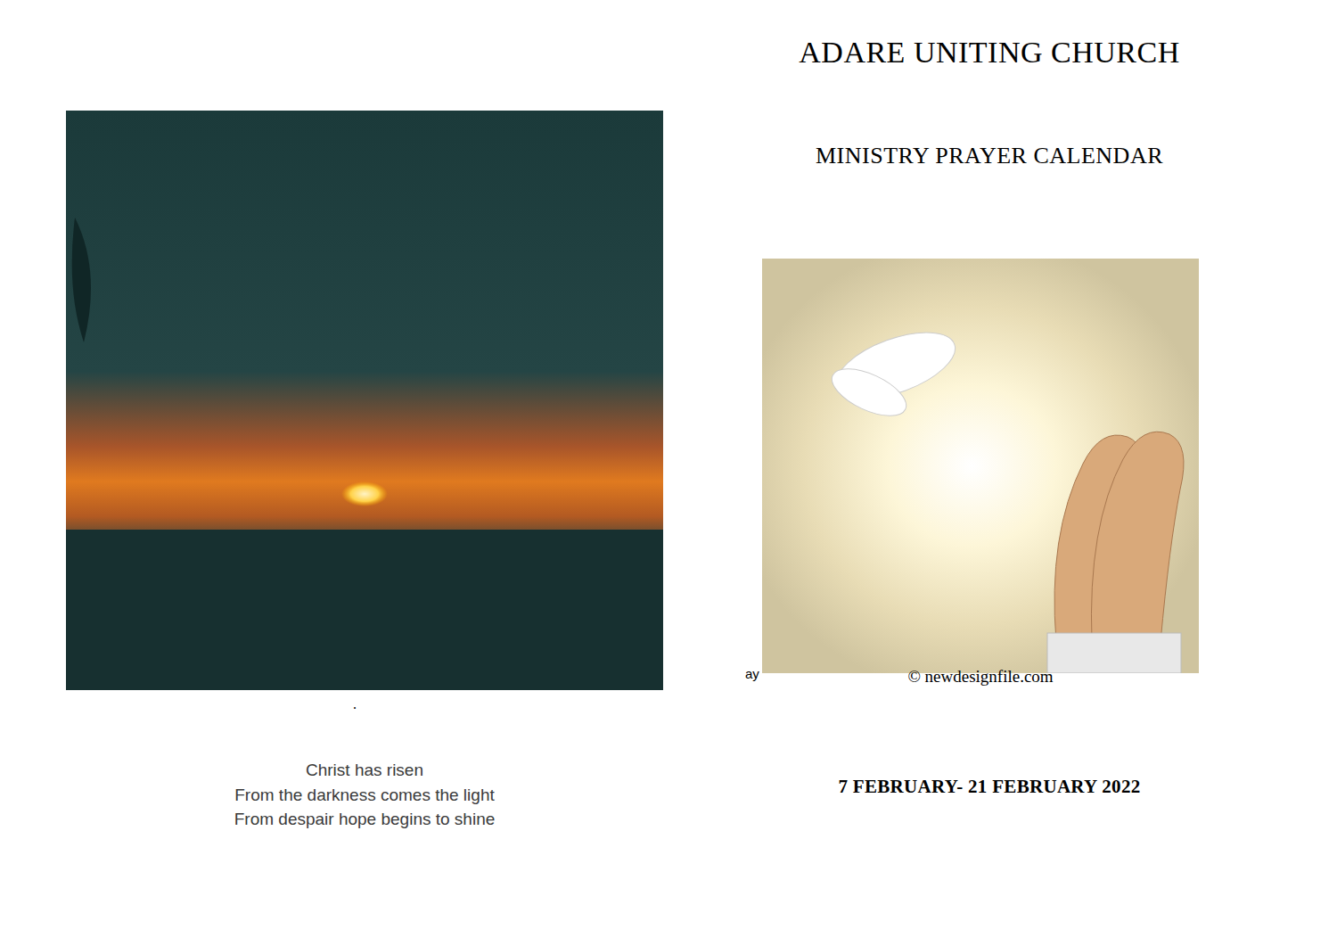.
Christ has risen
From the darkness comes the light
From despair hope begins to shine
ADARE UNITING CHURCH
MINISTRY PRAYER CALENDAR
ay
© newdesignfile.com
7 FEBRUARY- 21 FEBRUARY 2022